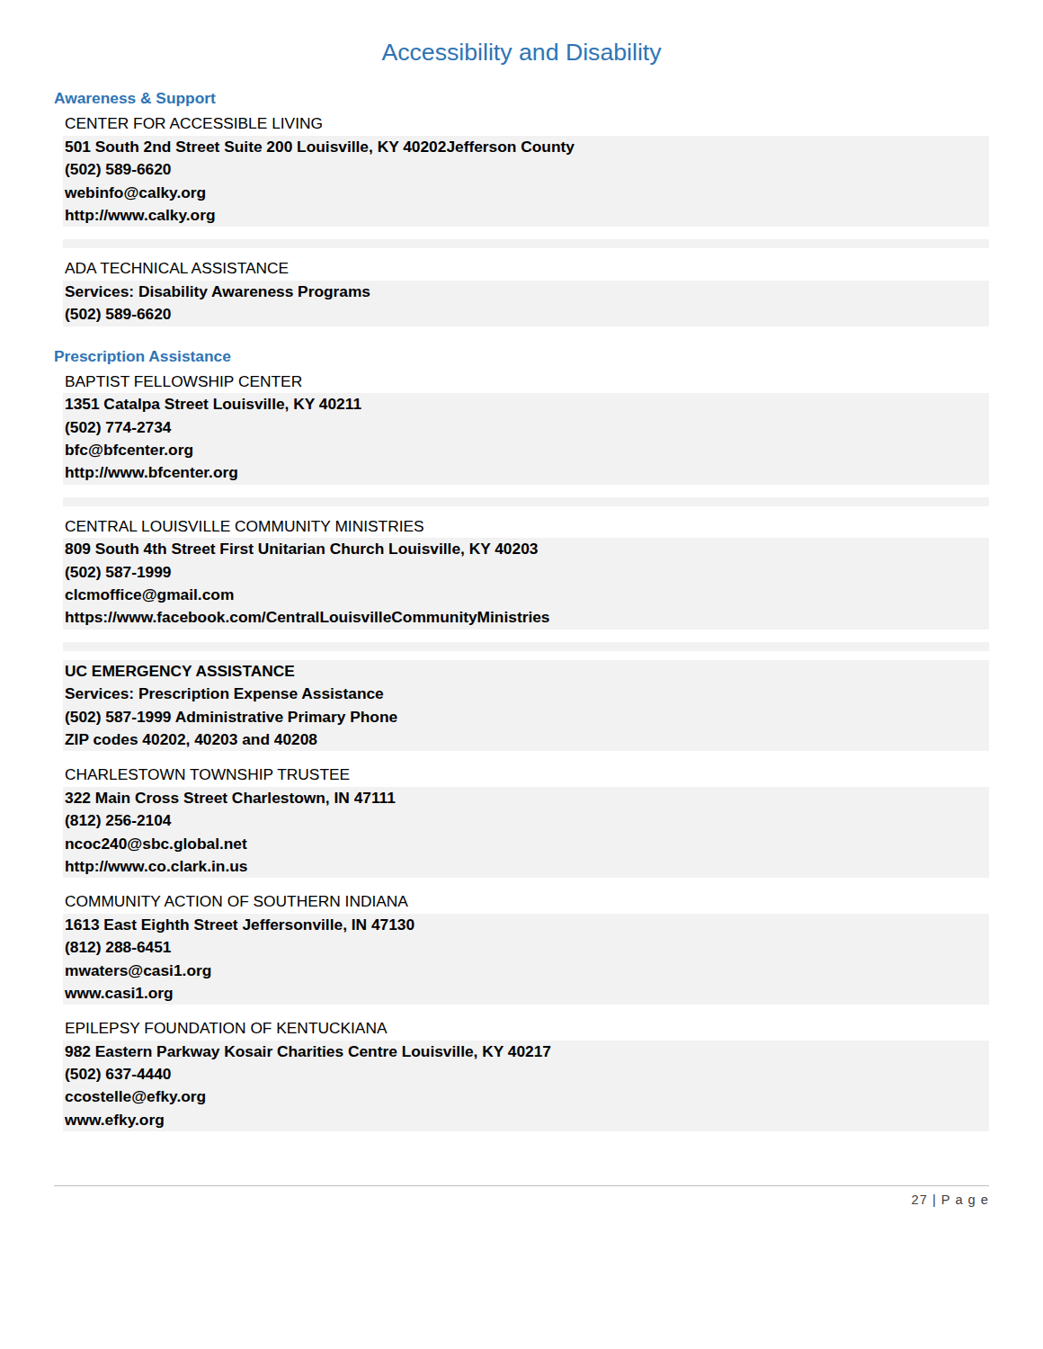Accessibility and Disability
Awareness & Support
CENTER FOR ACCESSIBLE LIVING
501 South 2nd Street Suite 200 Louisville, KY 40202Jefferson County
(502) 589-6620
webinfo@calky.org
http://www.calky.org
ADA TECHNICAL ASSISTANCE
Services: Disability Awareness Programs
(502) 589-6620
Prescription Assistance
BAPTIST FELLOWSHIP CENTER
1351 Catalpa Street Louisville, KY 40211
(502) 774-2734
bfc@bfcenter.org
http://www.bfcenter.org
CENTRAL LOUISVILLE COMMUNITY MINISTRIES
809 South 4th Street First Unitarian Church Louisville, KY 40203
(502) 587-1999
clcmoffice@gmail.com
https://www.facebook.com/CentralLouisvilleCommunityMinistries
UC EMERGENCY ASSISTANCE
Services: Prescription Expense Assistance
(502) 587-1999 Administrative Primary Phone
ZIP codes 40202, 40203 and 40208
CHARLESTOWN TOWNSHIP TRUSTEE
322 Main Cross Street Charlestown, IN 47111
(812) 256-2104
ncoc240@sbc.global.net
http://www.co.clark.in.us
COMMUNITY ACTION OF SOUTHERN INDIANA
1613 East Eighth Street Jeffersonville, IN 47130
(812) 288-6451
mwaters@casi1.org
www.casi1.org
EPILEPSY FOUNDATION OF KENTUCKIANA
982 Eastern Parkway Kosair Charities Centre Louisville, KY 40217
(502) 637-4440
ccostelle@efky.org
www.efky.org
27 | P a g e